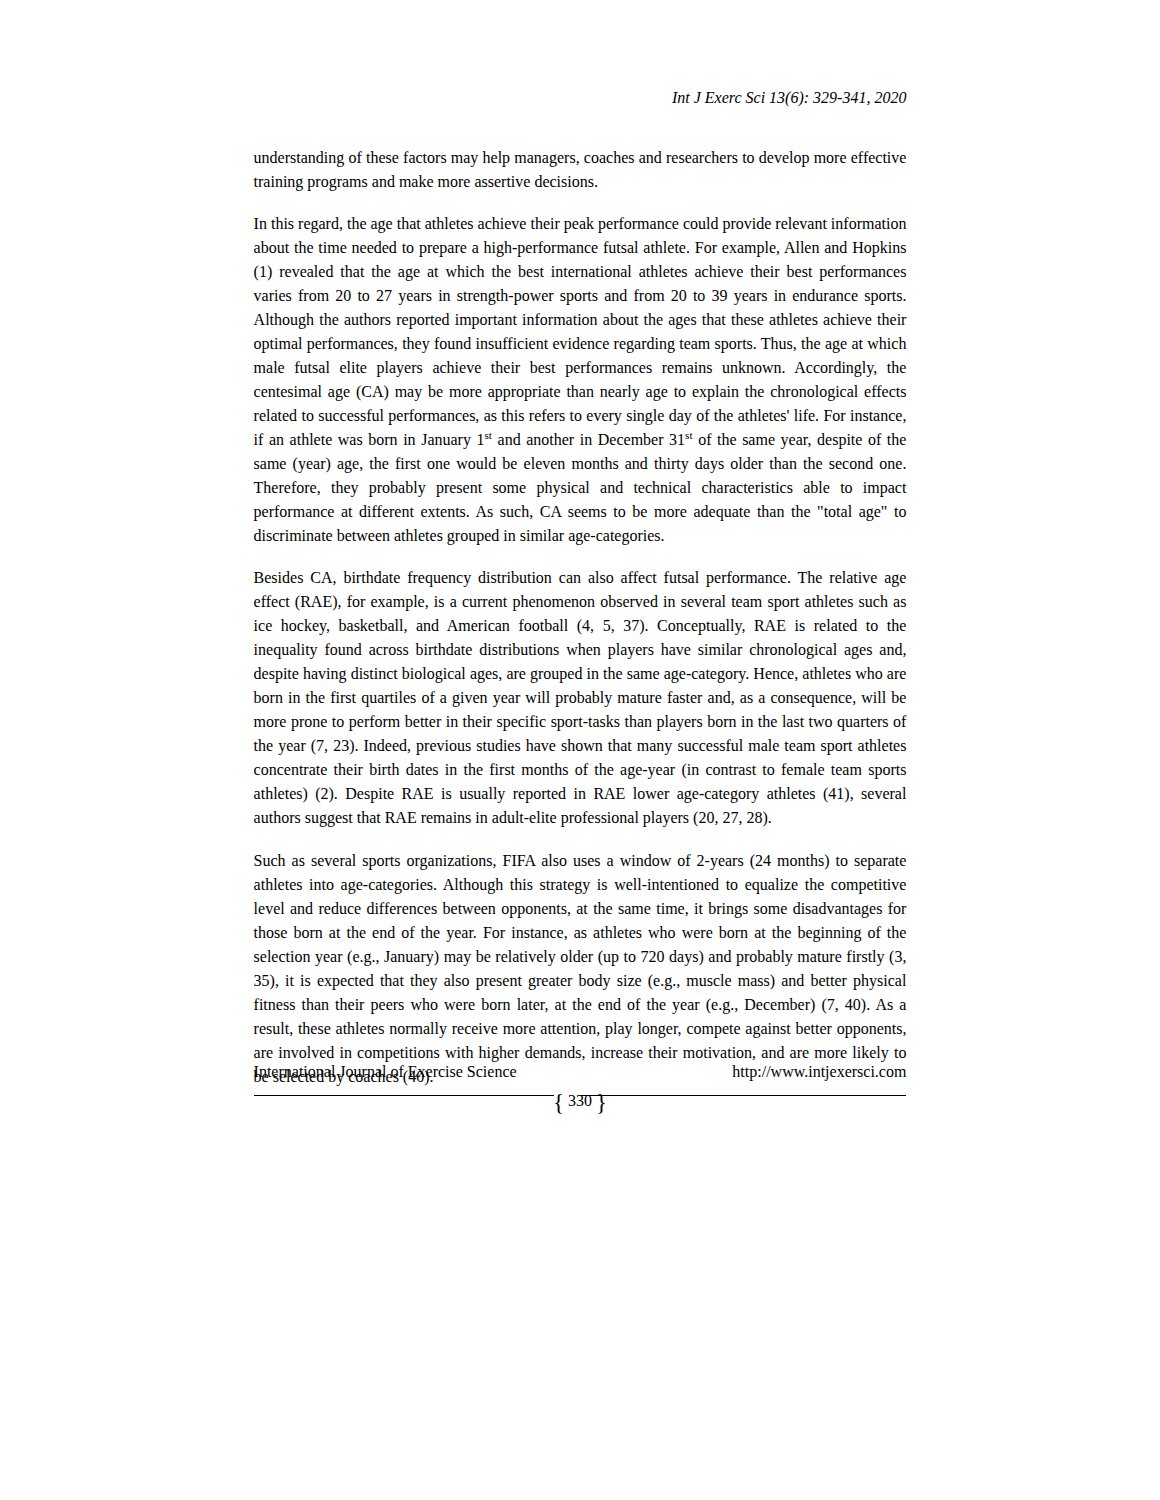Int J Exerc Sci 13(6): 329-341, 2020
understanding of these factors may help managers, coaches and researchers to develop more effective training programs and make more assertive decisions.
In this regard, the age that athletes achieve their peak performance could provide relevant information about the time needed to prepare a high-performance futsal athlete. For example, Allen and Hopkins (1) revealed that the age at which the best international athletes achieve their best performances varies from 20 to 27 years in strength-power sports and from 20 to 39 years in endurance sports. Although the authors reported important information about the ages that these athletes achieve their optimal performances, they found insufficient evidence regarding team sports. Thus, the age at which male futsal elite players achieve their best performances remains unknown. Accordingly, the centesimal age (CA) may be more appropriate than nearly age to explain the chronological effects related to successful performances, as this refers to every single day of the athletes' life. For instance, if an athlete was born in January 1st and another in December 31st of the same year, despite of the same (year) age, the first one would be eleven months and thirty days older than the second one. Therefore, they probably present some physical and technical characteristics able to impact performance at different extents. As such, CA seems to be more adequate than the "total age" to discriminate between athletes grouped in similar age-categories.
Besides CA, birthdate frequency distribution can also affect futsal performance. The relative age effect (RAE), for example, is a current phenomenon observed in several team sport athletes such as ice hockey, basketball, and American football (4, 5, 37). Conceptually, RAE is related to the inequality found across birthdate distributions when players have similar chronological ages and, despite having distinct biological ages, are grouped in the same age-category. Hence, athletes who are born in the first quartiles of a given year will probably mature faster and, as a consequence, will be more prone to perform better in their specific sport-tasks than players born in the last two quarters of the year (7, 23). Indeed, previous studies have shown that many successful male team sport athletes concentrate their birth dates in the first months of the age-year (in contrast to female team sports athletes) (2). Despite RAE is usually reported in RAE lower age-category athletes (41), several authors suggest that RAE remains in adult-elite professional players (20, 27, 28).
Such as several sports organizations, FIFA also uses a window of 2-years (24 months) to separate athletes into age-categories. Although this strategy is well-intentioned to equalize the competitive level and reduce differences between opponents, at the same time, it brings some disadvantages for those born at the end of the year. For instance, as athletes who were born at the beginning of the selection year (e.g., January) may be relatively older (up to 720 days) and probably mature firstly (3, 35), it is expected that they also present greater body size (e.g., muscle mass) and better physical fitness than their peers who were born later, at the end of the year (e.g., December) (7, 40). As a result, these athletes normally receive more attention, play longer, compete against better opponents, are involved in competitions with higher demands, increase their motivation, and are more likely to be selected by coaches (40).
International Journal of Exercise Science
http://www.intjexersci.com
{ 330 }